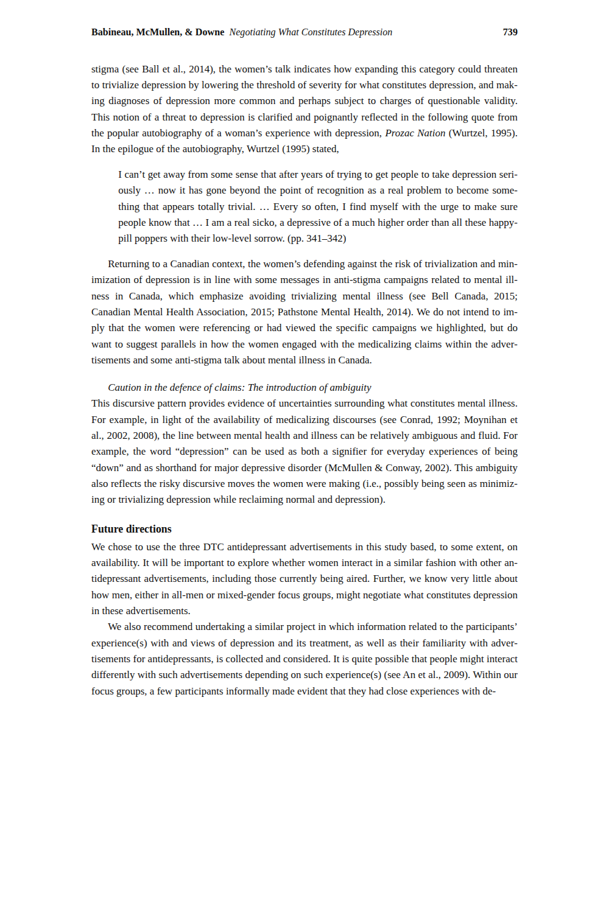Babineau, McMullen, & Downe Negotiating What Constitutes Depression 739
stigma (see Ball et al., 2014), the women’s talk indicates how expanding this category could threaten to trivialize depression by lowering the threshold of severity for what constitutes depression, and making diagnoses of depression more common and perhaps subject to charges of questionable validity. This notion of a threat to depression is clarified and poignantly reflected in the following quote from the popular autobiography of a woman’s experience with depression, Prozac Nation (Wurtzel, 1995). In the epilogue of the autobiography, Wurtzel (1995) stated,
I can’t get away from some sense that after years of trying to get people to take depression seriously … now it has gone beyond the point of recognition as a real problem to become something that appears totally trivial. … Every so often, I find myself with the urge to make sure people know that … I am a real sicko, a depressive of a much higher order than all these happy-pill poppers with their low-level sorrow. (pp. 341–342)
Returning to a Canadian context, the women’s defending against the risk of trivialization and minimization of depression is in line with some messages in anti-stigma campaigns related to mental illness in Canada, which emphasize avoiding trivializing mental illness (see Bell Canada, 2015; Canadian Mental Health Association, 2015; Pathstone Mental Health, 2014). We do not intend to imply that the women were referencing or had viewed the specific campaigns we highlighted, but do want to suggest parallels in how the women engaged with the medicalizing claims within the advertisements and some anti-stigma talk about mental illness in Canada.
Caution in the defence of claims: The introduction of ambiguity
This discursive pattern provides evidence of uncertainties surrounding what constitutes mental illness. For example, in light of the availability of medicalizing discourses (see Conrad, 1992; Moynihan et al., 2002, 2008), the line between mental health and illness can be relatively ambiguous and fluid. For example, the word “depression” can be used as both a signifier for everyday experiences of being “down” and as shorthand for major depressive disorder (McMullen & Conway, 2002). This ambiguity also reflects the risky discursive moves the women were making (i.e., possibly being seen as minimizing or trivializing depression while reclaiming normal and depression).
Future directions
We chose to use the three DTC antidepressant advertisements in this study based, to some extent, on availability. It will be important to explore whether women interact in a similar fashion with other antidepressant advertisements, including those currently being aired. Further, we know very little about how men, either in all-men or mixed-gender focus groups, might negotiate what constitutes depression in these advertisements.
We also recommend undertaking a similar project in which information related to the participants’ experience(s) with and views of depression and its treatment, as well as their familiarity with advertisements for antidepressants, is collected and considered. It is quite possible that people might interact differently with such advertisements depending on such experience(s) (see An et al., 2009). Within our focus groups, a few participants informally made evident that they had close experiences with de-